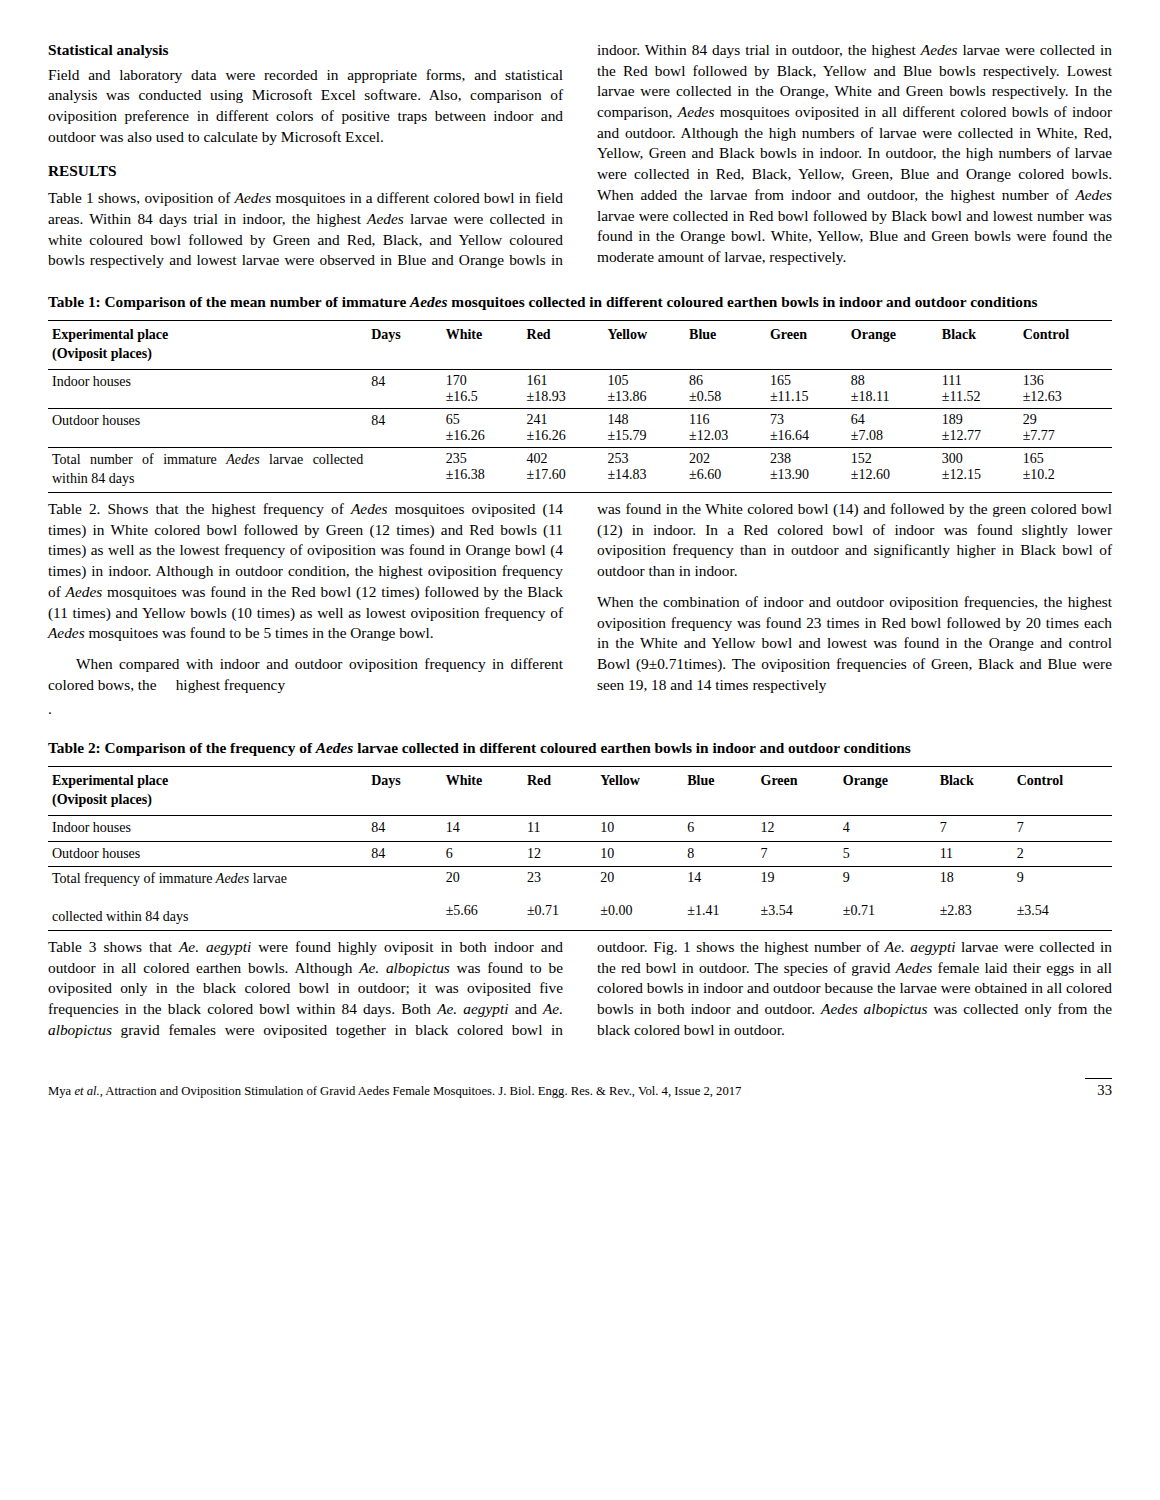Statistical analysis
Field and laboratory data were recorded in appropriate forms, and statistical analysis was conducted using Microsoft Excel software. Also, comparison of oviposition preference in different colors of positive traps between indoor and outdoor was also used to calculate by Microsoft Excel.
RESULTS
Table 1 shows, oviposition of Aedes mosquitoes in a different colored bowl in field areas. Within 84 days trial in indoor, the highest Aedes larvae were collected in white coloured bowl followed by Green and Red, Black, and Yellow coloured bowls respectively and lowest larvae were observed in Blue and Orange bowls in indoor. Within 84 days trial in outdoor, the highest Aedes larvae were collected in the Red bowl followed by Black, Yellow and Blue bowls respectively. Lowest larvae were collected in the Orange, White and Green bowls respectively. In the comparison, Aedes mosquitoes oviposited in all different colored bowls of indoor and outdoor. Although the high numbers of larvae were collected in White, Red, Yellow, Green and Black bowls in indoor. In outdoor, the high numbers of larvae were collected in Red, Black, Yellow, Green, Blue and Orange colored bowls. When added the larvae from indoor and outdoor, the highest number of Aedes larvae were collected in Red bowl followed by Black bowl and lowest number was found in the Orange bowl. White, Yellow, Blue and Green bowls were found the moderate amount of larvae, respectively.
Table 1: Comparison of the mean number of immature Aedes mosquitoes collected in different coloured earthen bowls in indoor and outdoor conditions
| Experimental place (Oviposit places) | Days | White | Red | Yellow | Blue | Green | Orange | Black | Control |
| --- | --- | --- | --- | --- | --- | --- | --- | --- | --- |
| Indoor houses | 84 | 170 ±16.5 | 161 ±18.93 | 105 ±13.86 | 86 ±0.58 | 165 ±11.15 | 88 ±18.11 | 111 ±11.52 | 136 ±12.63 |
| Outdoor houses | 84 | 65 ±16.26 | 241 ±16.26 | 148 ±15.79 | 116 ±12.03 | 73 ±16.64 | 64 ±7.08 | 189 ±12.77 | 29 ±7.77 |
| Total number of immature Aedes larvae collected within 84 days | | 235 ±16.38 | 402 ±17.60 | 253 ±14.83 | 202 ±6.60 | 238 ±13.90 | 152 ±12.60 | 300 ±12.15 | 165 ±10.2 |
Table 2. Shows that the highest frequency of Aedes mosquitoes oviposited (14 times) in White colored bowl followed by Green (12 times) and Red bowls (11 times) as well as the lowest frequency of oviposition was found in Orange bowl (4 times) in indoor. Although in outdoor condition, the highest oviposition frequency of Aedes mosquitoes was found in the Red bowl (12 times) followed by the Black (11 times) and Yellow bowls (10 times) as well as lowest oviposition frequency of Aedes mosquitoes was found to be 5 times in the Orange bowl.
When compared with indoor and outdoor oviposition frequency in different colored bows, the highest frequency
.
was found in the White colored bowl (14) and followed by the green colored bowl (12) in indoor. In a Red colored bowl of indoor was found slightly lower oviposition frequency than in outdoor and significantly higher in Black bowl of outdoor than in indoor.
When the combination of indoor and outdoor oviposition frequencies, the highest oviposition frequency was found 23 times in Red bowl followed by 20 times each in the White and Yellow bowl and lowest was found in the Orange and control Bowl (9±0.71times). The oviposition frequencies of Green, Black and Blue were seen 19, 18 and 14 times respectively
Table 2: Comparison of the frequency of Aedes larvae collected in different coloured earthen bowls in indoor and outdoor conditions
| Experimental place (Oviposit places) | Days | White | Red | Yellow | Blue | Green | Orange | Black | Control |
| --- | --- | --- | --- | --- | --- | --- | --- | --- | --- |
| Indoor houses | 84 | 14 | 11 | 10 | 6 | 12 | 4 | 7 | 7 |
| Outdoor houses | 84 | 6 | 12 | 10 | 8 | 7 | 5 | 11 | 2 |
| Total frequency of immature Aedes larvae collected within 84 days | | 20 ±5.66 | 23 ±0.71 | 20 ±0.00 | 14 ±1.41 | 19 ±3.54 | 9 ±0.71 | 18 ±2.83 | 9 ±3.54 |
Table 3 shows that Ae. aegypti were found highly oviposit in both indoor and outdoor in all colored earthen bowls. Although Ae. albopictus was found to be oviposited only in the black colored bowl in outdoor; it was oviposited five frequencies in the black colored bowl within 84 days. Both Ae. aegypti and Ae. albopictus gravid females were oviposited together in black colored bowl in outdoor. Fig. 1 shows the highest number of Ae. aegypti larvae were collected in the red bowl in outdoor. The species of gravid Aedes female laid their eggs in all colored bowls in indoor and outdoor because the larvae were obtained in all colored bowls in both indoor and outdoor. Aedes albopictus was collected only from the black colored bowl in outdoor.
Mya et al., Attraction and Oviposition Stimulation of Gravid Aedes Female Mosquitoes. J. Biol. Engg. Res. & Rev., Vol. 4, Issue 2, 2017
33